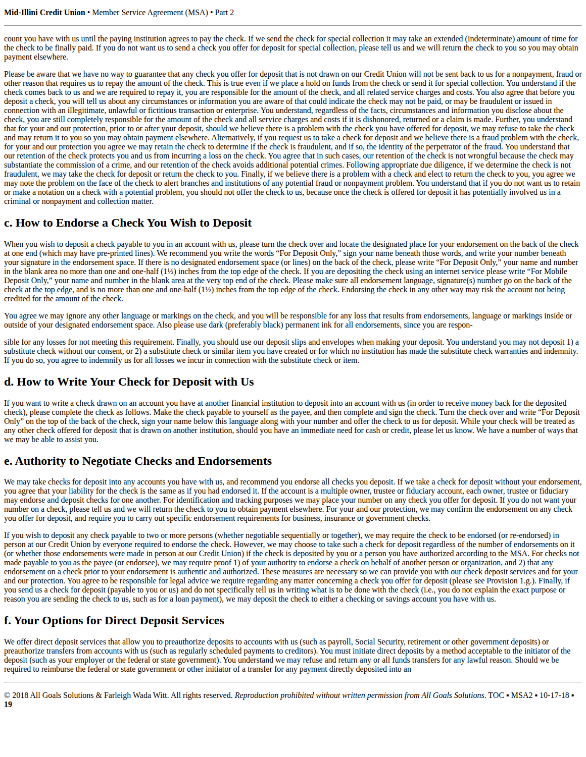Mid-Illini Credit Union • Member Service Agreement (MSA) • Part 2
count you have with us until the paying institution agrees to pay the check. If we send the check for special collection it may take an extended (indeterminate) amount of time for the check to be finally paid. If you do not want us to send a check you offer for deposit for special collection, please tell us and we will return the check to you so you may obtain payment elsewhere.
Please be aware that we have no way to guarantee that any check you offer for deposit that is not drawn on our Credit Union will not be sent back to us for a nonpayment, fraud or other reason that requires us to repay the amount of the check. This is true even if we place a hold on funds from the check or send it for special collection. You understand if the check comes back to us and we are required to repay it, you are responsible for the amount of the check, and all related service charges and costs. You also agree that before you deposit a check, you will tell us about any circumstances or information you are aware of that could indicate the check may not be paid, or may be fraudulent or issued in connection with an illegitimate, unlawful or fictitious transaction or enterprise. You understand, regardless of the facts, circumstances and information you disclose about the check, you are still completely responsible for the amount of the check and all service charges and costs if it is dishonored, returned or a claim is made. Further, you understand that for your and our protection, prior to or after your deposit, should we believe there is a problem with the check you have offered for deposit, we may refuse to take the check and may return it to you so you may obtain payment elsewhere. Alternatively, if you request us to take a check for deposit and we believe there is a fraud problem with the check, for your and our protection you agree we may retain the check to determine if the check is fraudulent, and if so, the identity of the perpetrator of the fraud. You understand that our retention of the check protects you and us from incurring a loss on the check. You agree that in such cases, our retention of the check is not wrongful because the check may substantiate the commission of a crime, and our retention of the check avoids additional potential crimes. Following appropriate due diligence, if we determine the check is not fraudulent, we may take the check for deposit or return the check to you. Finally, if we believe there is a problem with a check and elect to return the check to you, you agree we may note the problem on the face of the check to alert branches and institutions of any potential fraud or nonpayment problem. You understand that if you do not want us to retain or make a notation on a check with a potential problem, you should not offer the check to us, because once the check is offered for deposit it has potentially involved us in a criminal or nonpayment and collection matter.
c. How to Endorse a Check You Wish to Deposit
When you wish to deposit a check payable to you in an account with us, please turn the check over and locate the designated place for your endorsement on the back of the check at one end (which may have pre-printed lines). We recommend you write the words “For Deposit Only,” sign your name beneath those words, and write your number beneath your signature in the endorsement space. If there is no designated endorsement space (or lines) on the back of the check, please write “For Deposit Only,” your name and number in the blank area no more than one and one-half (1½) inches from the top edge of the check. If you are depositing the check using an internet service please write “For Mobile Deposit Only,” your name and number in the blank area at the very top end of the check. Please make sure all endorsement language, signature(s) number go on the back of the check at the top edge, and is no more than one and one-half (1½) inches from the top edge of the check. Endorsing the check in any other way may risk the account not being credited for the amount of the check.
You agree we may ignore any other language or markings on the check, and you will be responsible for any loss that results from endorsements, language or markings inside or outside of your designated endorsement space. Also please use dark (preferably black) permanent ink for all endorsements, since you are respon-
sible for any losses for not meeting this requirement. Finally, you should use our deposit slips and envelopes when making your deposit. You understand you may not deposit 1) a substitute check without our consent, or 2) a substitute check or similar item you have created or for which no institution has made the substitute check warranties and indemnity. If you do so, you agree to indemnify us for all losses we incur in connection with the substitute check or item.
d. How to Write Your Check for Deposit with Us
If you want to write a check drawn on an account you have at another financial institution to deposit into an account with us (in order to receive money back for the deposited check), please complete the check as follows. Make the check payable to yourself as the payee, and then complete and sign the check. Turn the check over and write “For Deposit Only” on the top of the back of the check, sign your name below this language along with your number and offer the check to us for deposit. While your check will be treated as any other check offered for deposit that is drawn on another institution, should you have an immediate need for cash or credit, please let us know. We have a number of ways that we may be able to assist you.
e. Authority to Negotiate Checks and Endorsements
We may take checks for deposit into any accounts you have with us, and recommend you endorse all checks you deposit. If we take a check for deposit without your endorsement, you agree that your liability for the check is the same as if you had endorsed it. If the account is a multiple owner, trustee or fiduciary account, each owner, trustee or fiduciary may endorse and deposit checks for one another. For identification and tracking purposes we may place your number on any check you offer for deposit. If you do not want your number on a check, please tell us and we will return the check to you to obtain payment elsewhere. For your and our protection, we may confirm the endorsement on any check you offer for deposit, and require you to carry out specific endorsement requirements for business, insurance or government checks.
If you wish to deposit any check payable to two or more persons (whether negotiable sequentially or together), we may require the check to be endorsed (or re-endorsed) in person at our Credit Union by everyone required to endorse the check. However, we may choose to take such a check for deposit regardless of the number of endorsements on it (or whether those endorsements were made in person at our Credit Union) if the check is deposited by you or a person you have authorized according to the MSA. For checks not made payable to you as the payee (or endorsee), we may require proof 1) of your authority to endorse a check on behalf of another person or organization, and 2) that any endorsement on a check prior to your endorsement is authentic and authorized. These measures are necessary so we can provide you with our check deposit services and for your and our protection. You agree to be responsible for legal advice we require regarding any matter concerning a check you offer for deposit (please see Provision 1.g.). Finally, if you send us a check for deposit (payable to you or us) and do not specifically tell us in writing what is to be done with the check (i.e., you do not explain the exact purpose or reason you are sending the check to us, such as for a loan payment), we may deposit the check to either a checking or savings account you have with us.
f. Your Options for Direct Deposit Services
We offer direct deposit services that allow you to preauthorize deposits to accounts with us (such as payroll, Social Security, retirement or other government deposits) or preauthorize transfers from accounts with us (such as regularly scheduled payments to creditors). You must initiate direct deposits by a method acceptable to the initiator of the deposit (such as your employer or the federal or state government). You understand we may refuse and return any or all funds transfers for any lawful reason. Should we be required to reimburse the federal or state government or other initiator of a transfer for any payment directly deposited into an
© 2018 All Goals Solutions & Farleigh Wada Witt. All rights reserved. Reproduction prohibited without written permission from All Goals Solutions. TOC ▪ MSA2 ▪ 10-17-18 ▪ 19